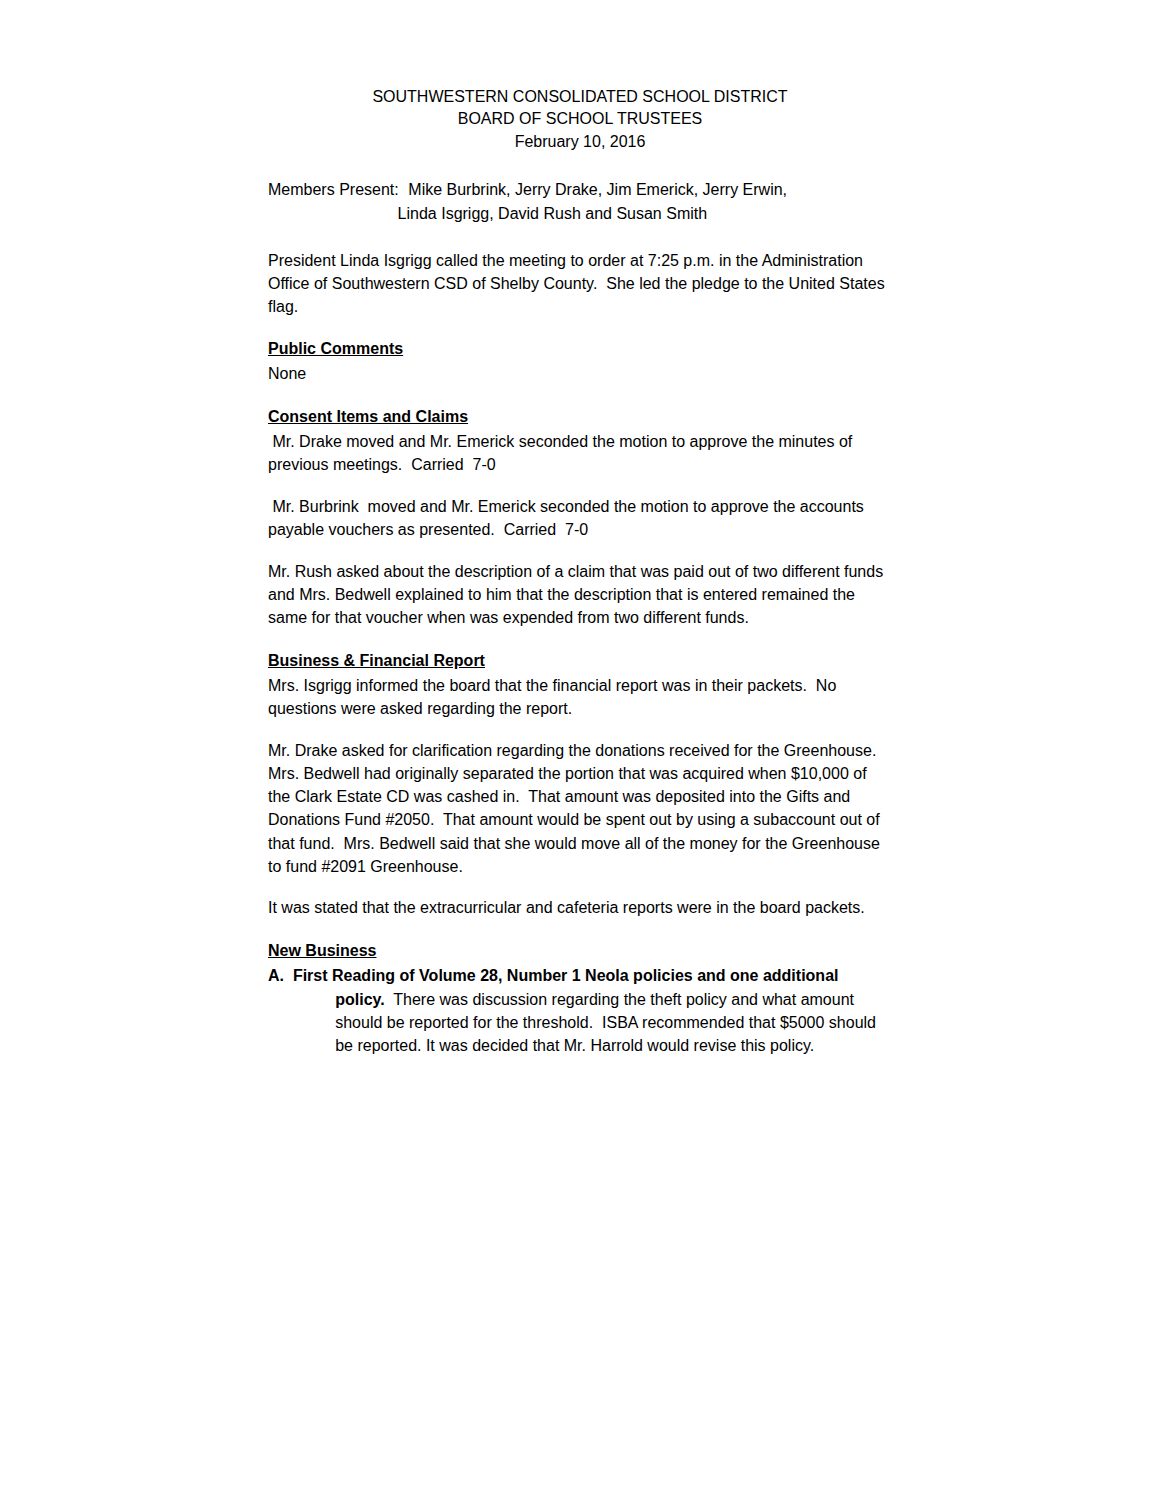SOUTHWESTERN CONSOLIDATED SCHOOL DISTRICT
BOARD OF SCHOOL TRUSTEES
February 10, 2016
Members Present: Mike Burbrink, Jerry Drake, Jim Emerick, Jerry Erwin,
Linda Isgrigg, David Rush and Susan Smith
President Linda Isgrigg called the meeting to order at 7:25 p.m. in the Administration Office of Southwestern CSD of Shelby County. She led the pledge to the United States flag.
Public Comments
None
Consent Items and Claims
Mr. Drake moved and Mr. Emerick seconded the motion to approve the minutes of previous meetings. Carried 7-0
Mr. Burbrink moved and Mr. Emerick seconded the motion to approve the accounts payable vouchers as presented. Carried 7-0
Mr. Rush asked about the description of a claim that was paid out of two different funds and Mrs. Bedwell explained to him that the description that is entered remained the same for that voucher when was expended from two different funds.
Business & Financial Report
Mrs. Isgrigg informed the board that the financial report was in their packets. No questions were asked regarding the report.
Mr. Drake asked for clarification regarding the donations received for the Greenhouse. Mrs. Bedwell had originally separated the portion that was acquired when $10,000 of the Clark Estate CD was cashed in. That amount was deposited into the Gifts and Donations Fund #2050. That amount would be spent out by using a subaccount out of that fund. Mrs. Bedwell said that she would move all of the money for the Greenhouse to fund #2091 Greenhouse.
It was stated that the extracurricular and cafeteria reports were in the board packets.
New Business
A. First Reading of Volume 28, Number 1 Neola policies and one additional policy. There was discussion regarding the theft policy and what amount should be reported for the threshold. ISBA recommended that $5000 should be reported. It was decided that Mr. Harrold would revise this policy.